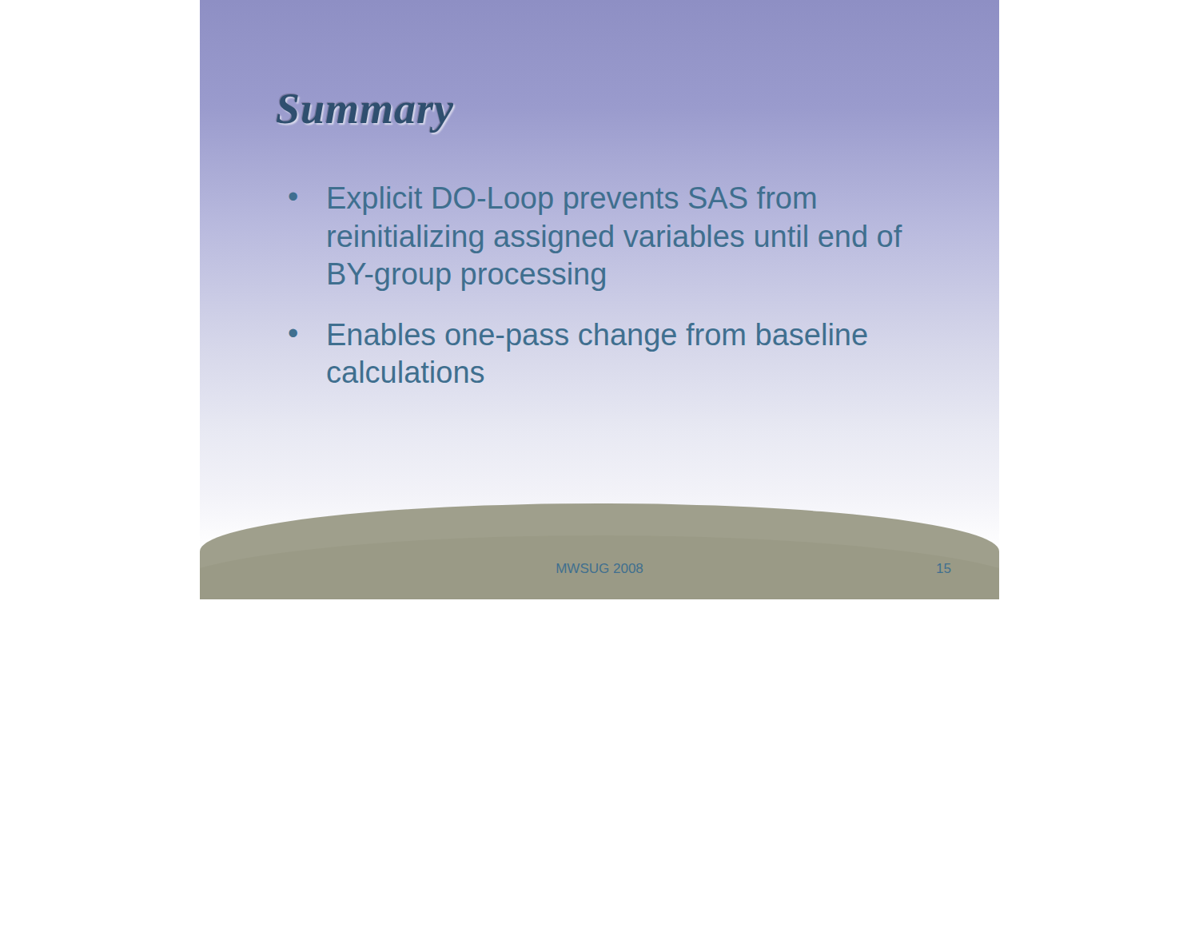Summary
Explicit DO-Loop prevents SAS from reinitializing assigned variables until end of BY-group processing
Enables one-pass change from baseline calculations
MWSUG 2008
15